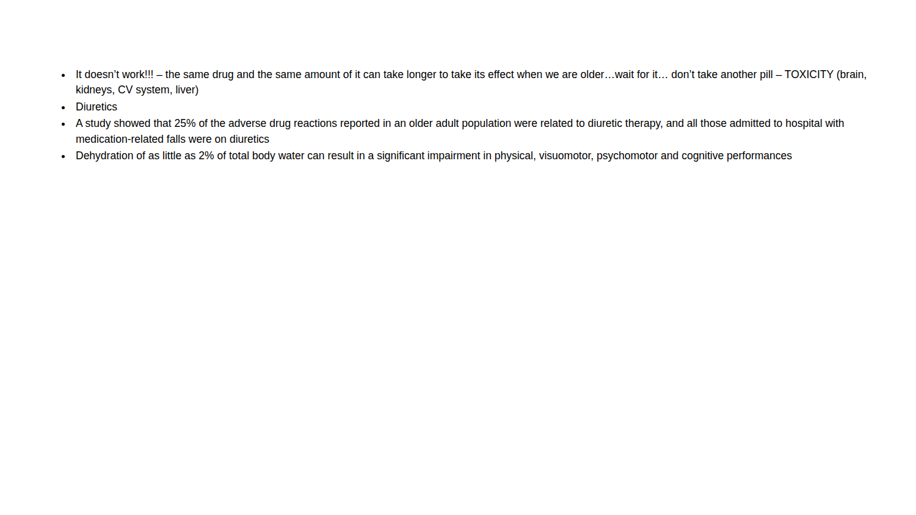It doesn’t work!!! – the same drug and the same amount of it can take longer to take its effect when we are older…wait for it… don’t take another pill – TOXICITY (brain, kidneys, CV system, liver)
Diuretics
A study showed that 25% of the adverse drug reactions reported in an older adult population were related to diuretic therapy, and all those admitted to hospital with medication-related falls were on diuretics
Dehydration of as little as 2% of total body water can result in a significant impairment in physical, visuomotor, psychomotor and cognitive performances